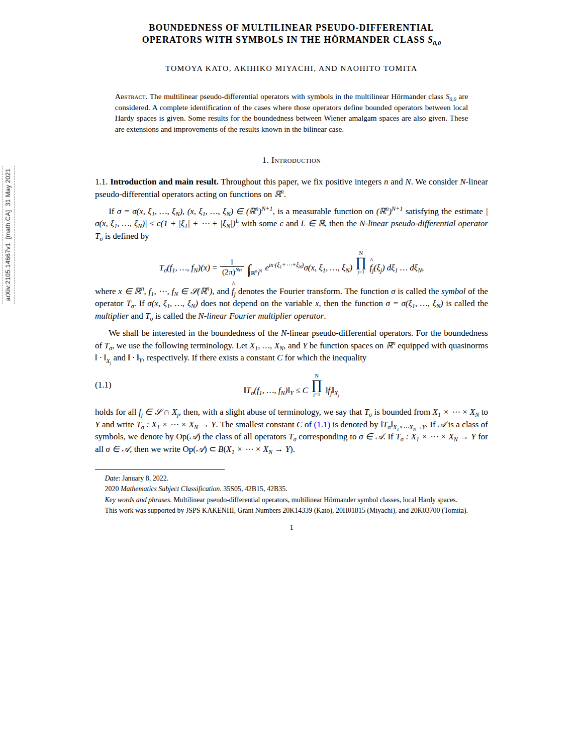arXiv:2105.14667v1 [math.CA] 31 May 2021
Boundedness of multilinear pseudo-differential
operators with symbols in the Hörmander class S0,0
Tomoya Kato, Akihiko Miyachi, and Naohito Tomita
Abstract. The multilinear pseudo-differential operators with symbols in the multilinear Hörmander class S0,0 are considered. A complete identification of the cases where those operators define bounded operators between local Hardy spaces is given. Some results for the boundedness between Wiener amalgam spaces are also given. These are extensions and improvements of the results known in the bilinear case.
1. Introduction
1.1. Introduction and main result.
Throughout this paper, we fix positive integers n and N. We consider N-linear pseudo-differential operators acting on functions on ℝn.
If σ = σ(x, ξ1, …, ξN), (x, ξ1, …, ξN) ∈ (ℝn)N+1, is a measurable function on (ℝn)N+1 satisfying the estimate |σ(x, ξ1, …, ξN)| ≤ c(1 + |ξ1| + ⋯ + |ξN|)L with some c and L ∈ ℝ, then the N-linear pseudo-differential operator Tσ is defined by
Tσ(f1, …, fN)(x) = 1(2π)Nn ∫(ℝn)N eix·(ξ1+⋯+ξN)σ(x, ξ1, …, ξN) N∏j=1 ^fj(ξj) dξ1 … dξN,
where x ∈ ℝn, f1, ⋯, fN ∈ 𝒮(ℝn), and ^fj denotes the Fourier transform. The function σ is called the symbol of the operator Tσ. If σ(x, ξ1, …, ξN) does not depend on the variable x, then the function σ = σ(ξ1, …, ξN) is called the multiplier and Tσ is called the N-linear Fourier multiplier operator.
We shall be interested in the boundedness of the N-linear pseudo-differential operators. For the boundedness of Tσ, we use the following terminology. Let X1, …, XN, and Y be function spaces on ℝn equipped with quasinorms ‖ · ‖Xj and ‖ · ‖Y, respectively. If there exists a constant C for which the inequality
(1.1) ‖Tσ(f1, …, fN)‖Y ≤ C N∏j=1 ‖fj‖Xj
holds for all fj ∈ 𝒮 ∩ Xj, then, with a slight abuse of terminology, we say that Tσ is bounded from X1 × ⋯ × XN to Y and write Tσ : X1 × ⋯ × XN → Y. The smallest constant C of (1.1) is denoted by ‖Tσ‖X1×⋯XN→Y. If 𝒜 is a class of symbols, we denote by Op(𝒜) the class of all operators Tσ corresponding to σ ∈ 𝒜. If Tσ : X1 × ⋯ × XN → Y for all σ ∈ 𝒜, then we write Op(𝒜) ⊂ B(X1 × ⋯ × XN → Y).
Date: January 8, 2022.
2020 Mathematics Subject Classification. 35S05, 42B15, 42B35.
Key words and phrases. Multilinear pseudo-differential operators, multilinear Hörmander symbol classes, local Hardy spaces.
This work was supported by JSPS KAKENHI, Grant Numbers 20K14339 (Kato), 20H01815 (Miyachi), and 20K03700 (Tomita).
1